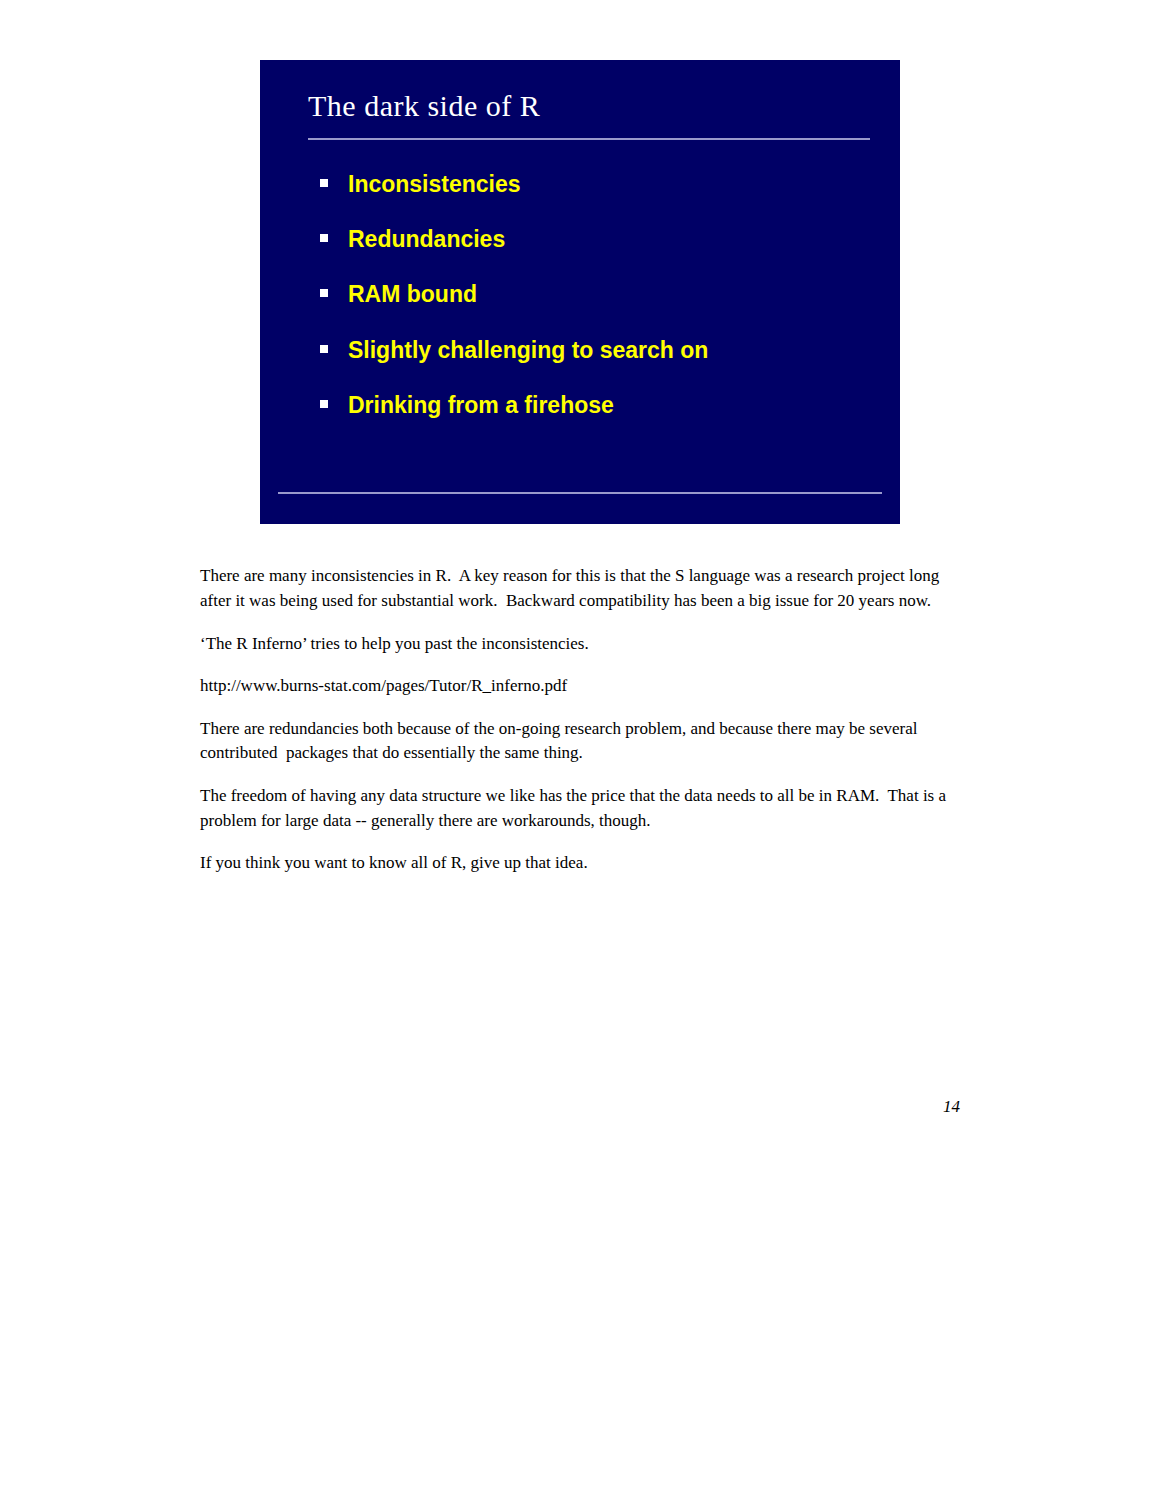The dark side of R
Inconsistencies
Redundancies
RAM bound
Slightly challenging to search on
Drinking from a firehose
There are many inconsistencies in R. A key reason for this is that the S language was a research project long after it was being used for substantial work. Backward compatibility has been a big issue for 20 years now.
‘The R Inferno’ tries to help you past the inconsistencies.
http://www.burns-stat.com/pages/Tutor/R_inferno.pdf
There are redundancies both because of the on-going research problem, and because there may be several contributed packages that do essentially the same thing.
The freedom of having any data structure we like has the price that the data needs to all be in RAM. That is a problem for large data -- generally there are workarounds, though.
If you think you want to know all of R, give up that idea.
14